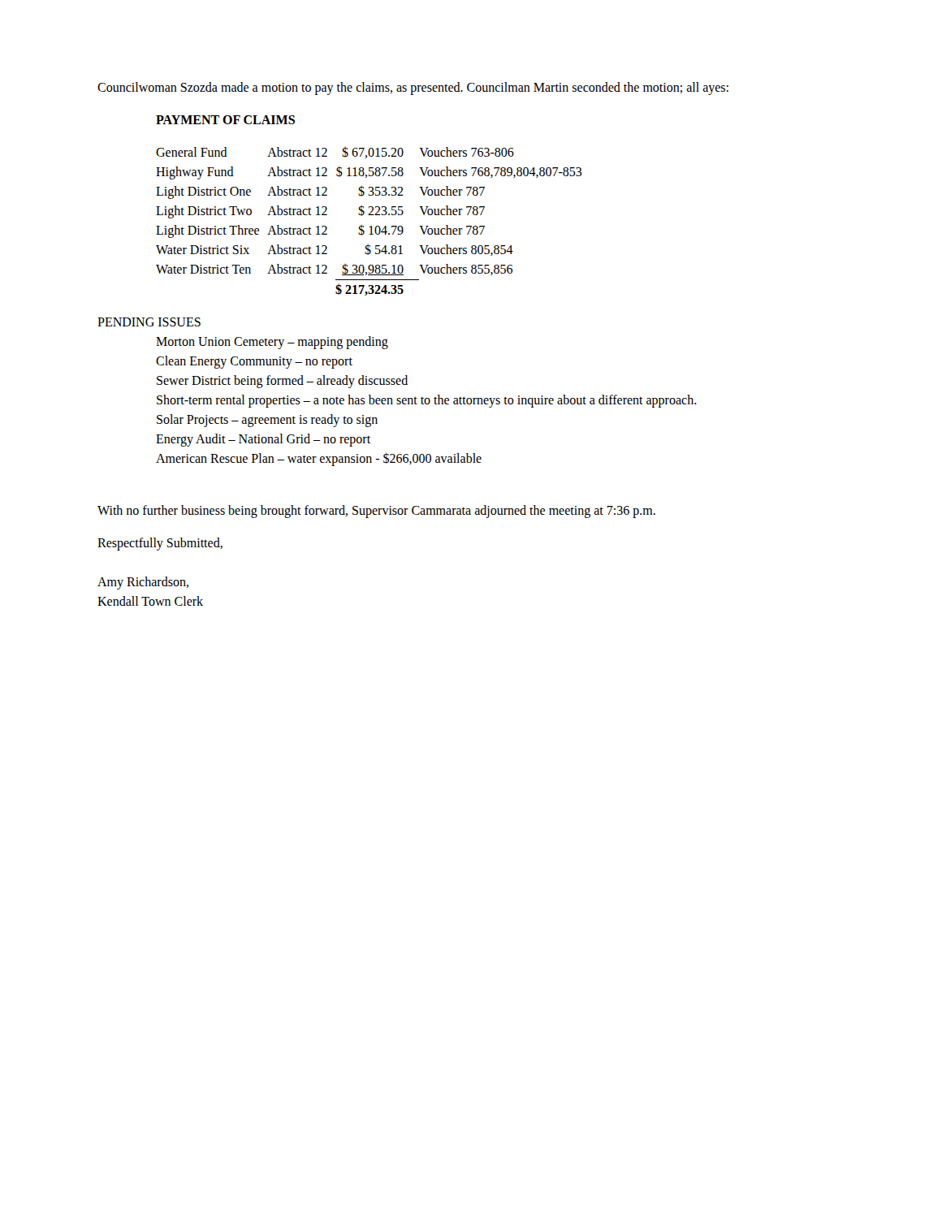Councilwoman Szozda made a motion to pay the claims, as presented. Councilman Martin seconded the motion; all ayes:
PAYMENT OF CLAIMS
| General Fund | Abstract 12 | $ 67,015.20 | Vouchers 763-806 |
| Highway Fund | Abstract 12 | $ 118,587.58 | Vouchers 768,789,804,807-853 |
| Light District One | Abstract 12 | $ 353.32 | Voucher 787 |
| Light District Two | Abstract 12 | $ 223.55 | Voucher 787 |
| Light District Three | Abstract 12 | $ 104.79 | Voucher 787 |
| Water District Six | Abstract 12 | $ 54.81 | Vouchers 805,854 |
| Water District Ten | Abstract 12 | $ 30,985.10 | Vouchers 855,856 |
| | | $ 217,324.35 | |
PENDING ISSUES
Morton Union Cemetery – mapping pending
Clean Energy Community – no report
Sewer District being formed – already discussed
Short-term rental properties – a note has been sent to the attorneys to inquire about a different approach.
Solar Projects – agreement is ready to sign
Energy Audit – National Grid – no report
American Rescue Plan – water expansion - $266,000 available
With no further business being brought forward, Supervisor Cammarata adjourned the meeting at 7:36 p.m.
Respectfully Submitted,
Amy Richardson,
Kendall Town Clerk